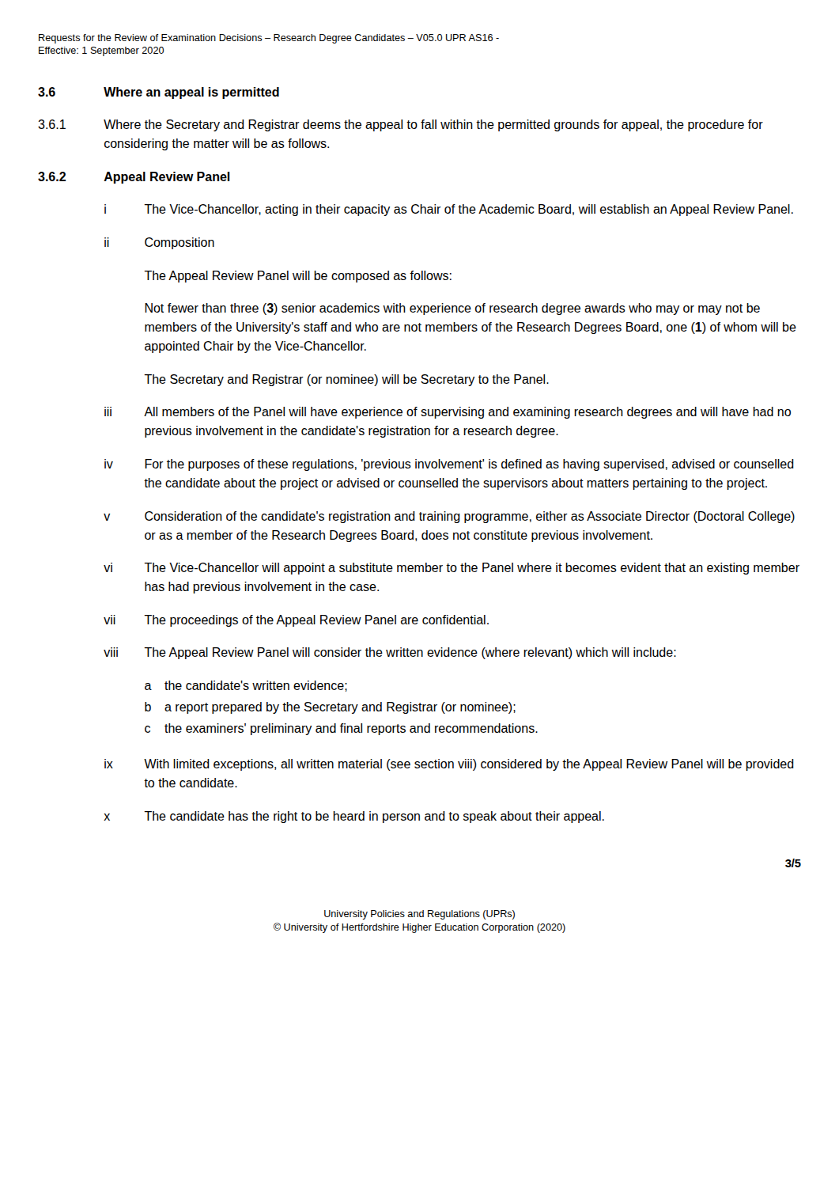Requests for the Review of Examination Decisions – Research Degree Candidates – V05.0 UPR AS16 -
Effective: 1 September 2020
3.6
Where an appeal is permitted
3.6.1
Where the Secretary and Registrar deems the appeal to fall within the permitted grounds for appeal, the procedure for considering the matter will be as follows.
3.6.2
Appeal Review Panel
i
The Vice-Chancellor, acting in their capacity as Chair of the Academic Board, will establish an Appeal Review Panel.
ii
Composition
The Appeal Review Panel will be composed as follows:
Not fewer than three (3) senior academics with experience of research degree awards who may or may not be members of the University's staff and who are not members of the Research Degrees Board, one (1) of whom will be appointed Chair by the Vice-Chancellor.
The Secretary and Registrar (or nominee) will be Secretary to the Panel.
iii
All members of the Panel will have experience of supervising and examining research degrees and will have had no previous involvement in the candidate's registration for a research degree.
iv
For the purposes of these regulations, 'previous involvement' is defined as having supervised, advised or counselled the candidate about the project or advised or counselled the supervisors about matters pertaining to the project.
v
Consideration of the candidate's registration and training programme, either as Associate Director (Doctoral College) or as a member of the Research Degrees Board, does not constitute previous involvement.
vi
The Vice-Chancellor will appoint a substitute member to the Panel where it becomes evident that an existing member has had previous involvement in the case.
vii
The proceedings of the Appeal Review Panel are confidential.
viii
The Appeal Review Panel will consider the written evidence (where relevant) which will include:
a
the candidate's written evidence;
b
a report prepared by the Secretary and Registrar (or nominee);
c
the examiners' preliminary and final reports and recommendations.
ix
With limited exceptions, all written material (see section viii) considered by the Appeal Review Panel will be provided to the candidate.
x
The candidate has the right to be heard in person and to speak about their appeal.
3/5
University Policies and Regulations (UPRs)
© University of Hertfordshire Higher Education Corporation (2020)